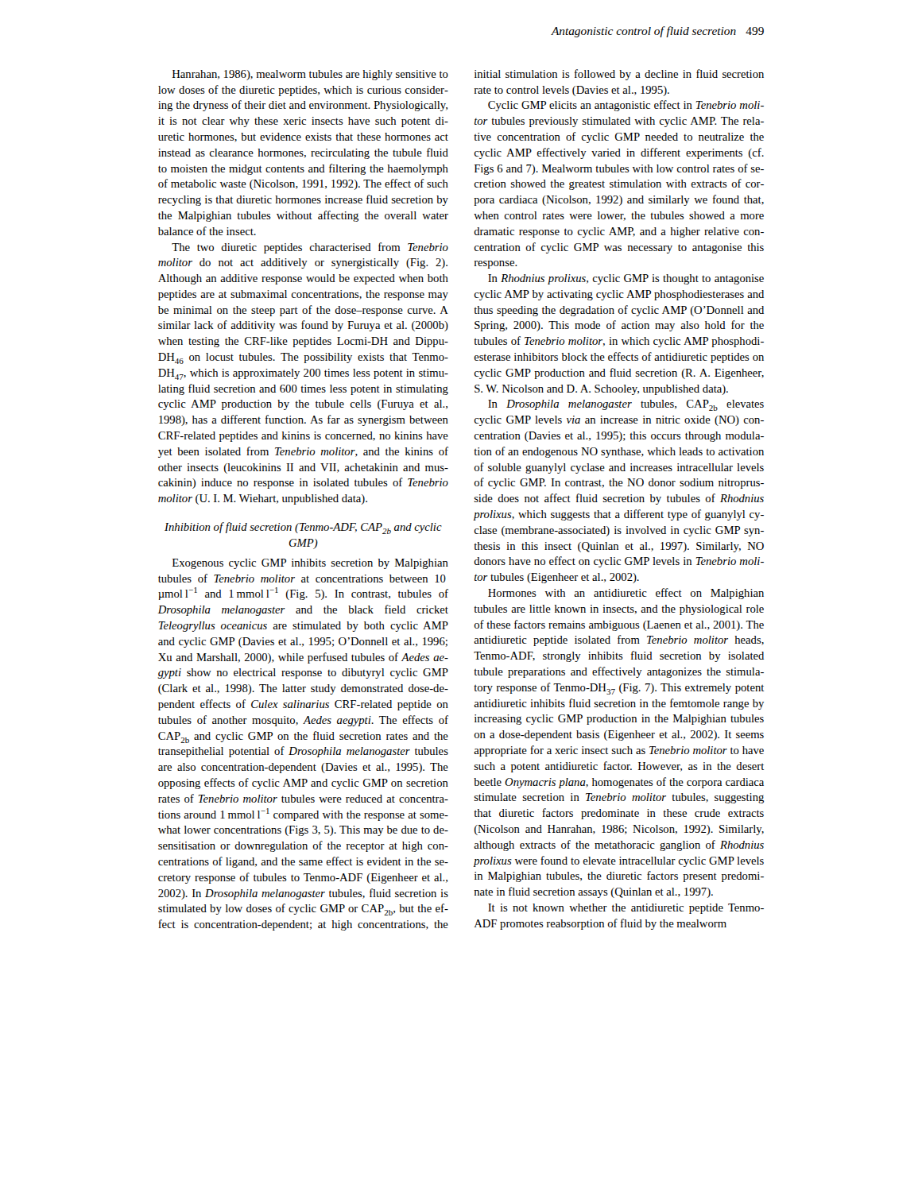Antagonistic control of fluid secretion 499
Hanrahan, 1986), mealworm tubules are highly sensitive to low doses of the diuretic peptides, which is curious considering the dryness of their diet and environment. Physiologically, it is not clear why these xeric insects have such potent diuretic hormones, but evidence exists that these hormones act instead as clearance hormones, recirculating the tubule fluid to moisten the midgut contents and filtering the haemolymph of metabolic waste (Nicolson, 1991, 1992). The effect of such recycling is that diuretic hormones increase fluid secretion by the Malpighian tubules without affecting the overall water balance of the insect.
The two diuretic peptides characterised from Tenebrio molitor do not act additively or synergistically (Fig. 2). Although an additive response would be expected when both peptides are at submaximal concentrations, the response may be minimal on the steep part of the dose–response curve. A similar lack of additivity was found by Furuya et al. (2000b) when testing the CRF-like peptides Locmi-DH and Dippu-DH46 on locust tubules. The possibility exists that Tenmo-DH47, which is approximately 200 times less potent in stimulating fluid secretion and 600 times less potent in stimulating cyclic AMP production by the tubule cells (Furuya et al., 1998), has a different function. As far as synergism between CRF-related peptides and kinins is concerned, no kinins have yet been isolated from Tenebrio molitor, and the kinins of other insects (leucokinins II and VII, achetakinin and muscakinin) induce no response in isolated tubules of Tenebrio molitor (U. I. M. Wiehart, unpublished data).
Inhibition of fluid secretion (Tenmo-ADF, CAP2b and cyclic GMP)
Exogenous cyclic GMP inhibits secretion by Malpighian tubules of Tenebrio molitor at concentrations between 10 µmol l−1 and 1 mmol l−1 (Fig. 5). In contrast, tubules of Drosophila melanogaster and the black field cricket Teleogryllus oceanicus are stimulated by both cyclic AMP and cyclic GMP (Davies et al., 1995; O’Donnell et al., 1996; Xu and Marshall, 2000), while perfused tubules of Aedes aegypti show no electrical response to dibutyryl cyclic GMP (Clark et al., 1998). The latter study demonstrated dose-dependent effects of Culex salinarius CRF-related peptide on tubules of another mosquito, Aedes aegypti. The effects of CAP2b and cyclic GMP on the fluid secretion rates and the transepithelial potential of Drosophila melanogaster tubules are also concentration-dependent (Davies et al., 1995). The opposing effects of cyclic AMP and cyclic GMP on secretion rates of Tenebrio molitor tubules were reduced at concentrations around 1 mmol l−1 compared with the response at somewhat lower concentrations (Figs 3, 5). This may be due to desensitisation or downregulation of the receptor at high concentrations of ligand, and the same effect is evident in the secretory response of tubules to Tenmo-ADF (Eigenheer et al., 2002). In Drosophila melanogaster tubules, fluid secretion is stimulated by low doses of cyclic GMP or CAP2b, but the effect is concentration-dependent; at high concentrations, the initial stimulation is followed by a decline in fluid secretion rate to control levels (Davies et al., 1995).
Cyclic GMP elicits an antagonistic effect in Tenebrio molitor tubules previously stimulated with cyclic AMP. The relative concentration of cyclic GMP needed to neutralize the cyclic AMP effectively varied in different experiments (cf. Figs 6 and 7). Mealworm tubules with low control rates of secretion showed the greatest stimulation with extracts of corpora cardiaca (Nicolson, 1992) and similarly we found that, when control rates were lower, the tubules showed a more dramatic response to cyclic AMP, and a higher relative concentration of cyclic GMP was necessary to antagonise this response.
In Rhodnius prolixus, cyclic GMP is thought to antagonise cyclic AMP by activating cyclic AMP phosphodiesterases and thus speeding the degradation of cyclic AMP (O’Donnell and Spring, 2000). This mode of action may also hold for the tubules of Tenebrio molitor, in which cyclic AMP phosphodiesterase inhibitors block the effects of antidiuretic peptides on cyclic GMP production and fluid secretion (R. A. Eigenheer, S. W. Nicolson and D. A. Schooley, unpublished data).
In Drosophila melanogaster tubules, CAP2b elevates cyclic GMP levels via an increase in nitric oxide (NO) concentration (Davies et al., 1995); this occurs through modulation of an endogenous NO synthase, which leads to activation of soluble guanylyl cyclase and increases intracellular levels of cyclic GMP. In contrast, the NO donor sodium nitroprusside does not affect fluid secretion by tubules of Rhodnius prolixus, which suggests that a different type of guanylyl cyclase (membrane-associated) is involved in cyclic GMP synthesis in this insect (Quinlan et al., 1997). Similarly, NO donors have no effect on cyclic GMP levels in Tenebrio molitor tubules (Eigenheer et al., 2002).
Hormones with an antidiuretic effect on Malpighian tubules are little known in insects, and the physiological role of these factors remains ambiguous (Laenen et al., 2001). The antidiuretic peptide isolated from Tenebrio molitor heads, Tenmo-ADF, strongly inhibits fluid secretion by isolated tubule preparations and effectively antagonizes the stimulatory response of Tenmo-DH37 (Fig. 7). This extremely potent antidiuretic inhibits fluid secretion in the femtomole range by increasing cyclic GMP production in the Malpighian tubules on a dose-dependent basis (Eigenheer et al., 2002). It seems appropriate for a xeric insect such as Tenebrio molitor to have such a potent antidiuretic factor. However, as in the desert beetle Onymacris plana, homogenates of the corpora cardiaca stimulate secretion in Tenebrio molitor tubules, suggesting that diuretic factors predominate in these crude extracts (Nicolson and Hanrahan, 1986; Nicolson, 1992). Similarly, although extracts of the metathoracic ganglion of Rhodnius prolixus were found to elevate intracellular cyclic GMP levels in Malpighian tubules, the diuretic factors present predominate in fluid secretion assays (Quinlan et al., 1997).
It is not known whether the antidiuretic peptide Tenmo-ADF promotes reabsorption of fluid by the mealworm